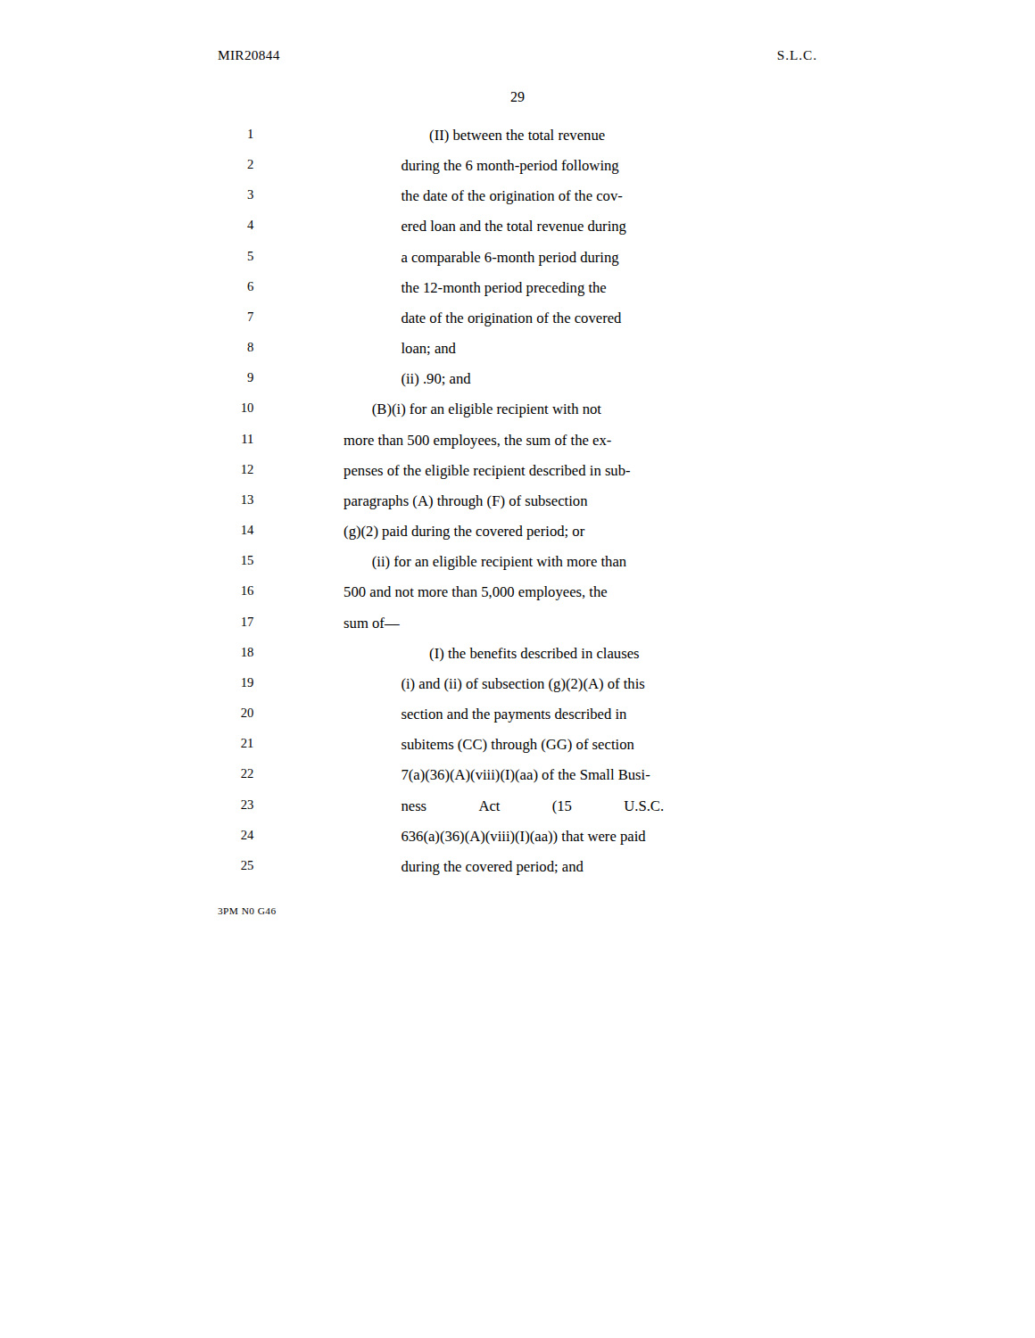MIR20844 S.L.C.
29
| 1 | (II) between the total revenue |
| 2 | during the 6 month-period following |
| 3 | the date of the origination of the cov- |
| 4 | ered loan and the total revenue during |
| 5 | a comparable 6-month period during |
| 6 | the 12-month period preceding the |
| 7 | date of the origination of the covered |
| 8 | loan; and |
| 9 | (ii) .90; and |
| 10 | (B)(i) for an eligible recipient with not |
| 11 | more than 500 employees, the sum of the ex- |
| 12 | penses of the eligible recipient described in sub- |
| 13 | paragraphs (A) through (F) of subsection |
| 14 | (g)(2) paid during the covered period; or |
| 15 | (ii) for an eligible recipient with more than |
| 16 | 500 and not more than 5,000 employees, the |
| 17 | sum of— |
| 18 | (I) the benefits described in clauses |
| 19 | (i) and (ii) of subsection (g)(2)(A) of this |
| 20 | section and the payments described in |
| 21 | subitems (CC) through (GG) of section |
| 22 | 7(a)(36)(A)(viii)(I)(aa) of the Small Busi- |
| 23 | ness Act (15 U.S.C. |
| 24 | 636(a)(36)(A)(viii)(I)(aa)) that were paid |
| 25 | during the covered period; and |
3PM N0 G46